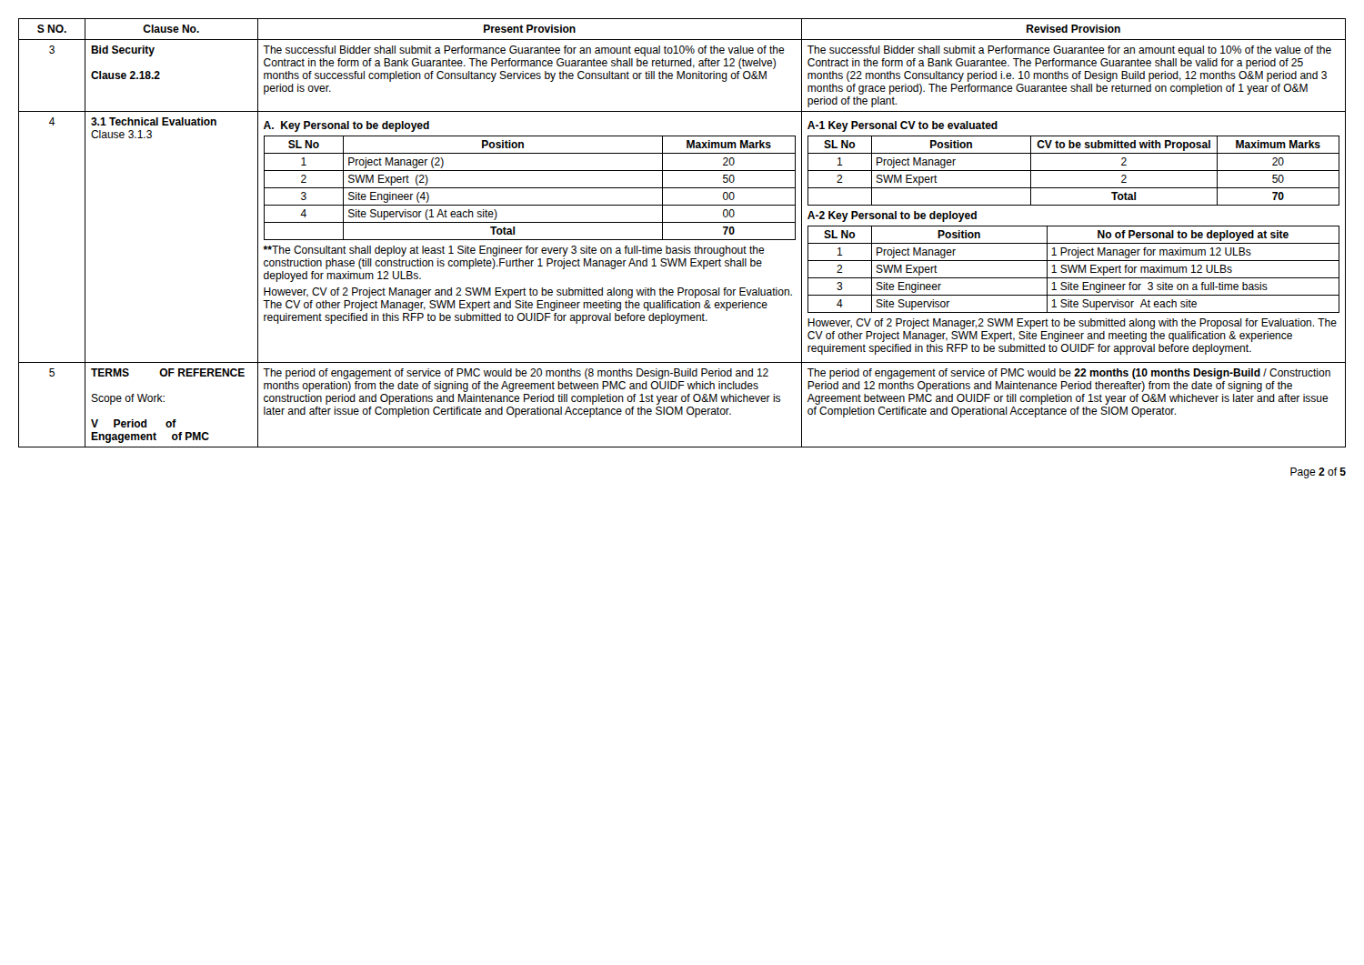| S NO. | Clause No. | Present Provision | Revised Provision |
| --- | --- | --- | --- |
| 3 | Bid Security Clause 2.18.2 | The successful Bidder shall submit a Performance Guarantee for an amount equal to10% of the value of the Contract in the form of a Bank Guarantee. The Performance Guarantee shall be returned, after 12 (twelve) months of successful completion of Consultancy Services by the Consultant or till the Monitoring of O&M period is over. | The successful Bidder shall submit a Performance Guarantee for an amount equal to 10% of the value of the Contract in the form of a Bank Guarantee. The Performance Guarantee shall be valid for a period of 25 months (22 months Consultancy period i.e. 10 months of Design Build period, 12 months O&M period and 3 months of grace period). The Performance Guarantee shall be returned on completion of 1 year of O&M period of the plant. |
| 4 | 3.1 Technical Evaluation Clause 3.1.3 | A. Key Personal to be deployed / SL No / Position / Maximum Marks / / --- / --- / --- / / 1 / Project Manager (2) / 20 / / 2 / SWM Expert (2) / 50 / / 3 / Site Engineer (4) / 00 / / 4 / Site Supervisor (1 At each site) / 00 / / / Total / 70 / ** The Consultant shall deploy at least 1 Site Engineer for every 3 site on a full-time basis throughout the construction phase (till construction is complete).Further 1 Project Manager And 1 SWM Expert shall be deployed for maximum 12 ULBs. However, CV of 2 Project Manager and 2 SWM Expert to be submitted along with the Proposal for Evaluation. The CV of other Project Manager, SWM Expert and Site Engineer meeting the qualification & experience requirement specified in this RFP to be submitted to OUIDF for approval before deployment. | A-1 Key Personal CV to be evaluated / SL No / Position / CV to be submitted with Proposal / Maximum Marks / / --- / --- / --- / --- / / 1 / Project Manager / 2 / 20 / / 2 / SWM Expert / 2 / 50 / / / / Total / 70 / A-2 Key Personal to be deployed / SL No / Position / No of Personal to be deployed at site / / --- / --- / --- / / 1 / Project Manager / 1 Project Manager for maximum 12 ULBs / / 2 / SWM Expert / 1 SWM Expert for maximum 12 ULBs / / 3 / Site Engineer / 1 Site Engineer for 3 site on a full-time basis / / 4 / Site Supervisor / 1 Site Supervisor At each site / However, CV of 2 Project Manager,2 SWM Expert to be submitted along with the Proposal for Evaluation. The CV of other Project Manager, SWM Expert, Site Engineer and meeting the qualification & experience requirement specified in this RFP to be submitted to OUIDF for approval before deployment. |
| 5 | TERMS OF REFERENCE Scope of Work: V Period of Engagement of PMC | The period of engagement of service of PMC would be 20 months (8 months Design-Build Period and 12 months operation) from the date of signing of the Agreement between PMC and OUIDF which includes construction period and Operations and Maintenance Period till completion of 1st year of O&M whichever is later and after issue of Completion Certificate and Operational Acceptance of the SIOM Operator. | The period of engagement of service of PMC would be 22 months (10 months Design-Build / Construction Period and 12 months Operations and Maintenance Period thereafter) from the date of signing of the Agreement between PMC and OUIDF or till completion of 1st year of O&M whichever is later and after issue of Completion Certificate and Operational Acceptance of the SIOM Operator. |
Page 2 of 5